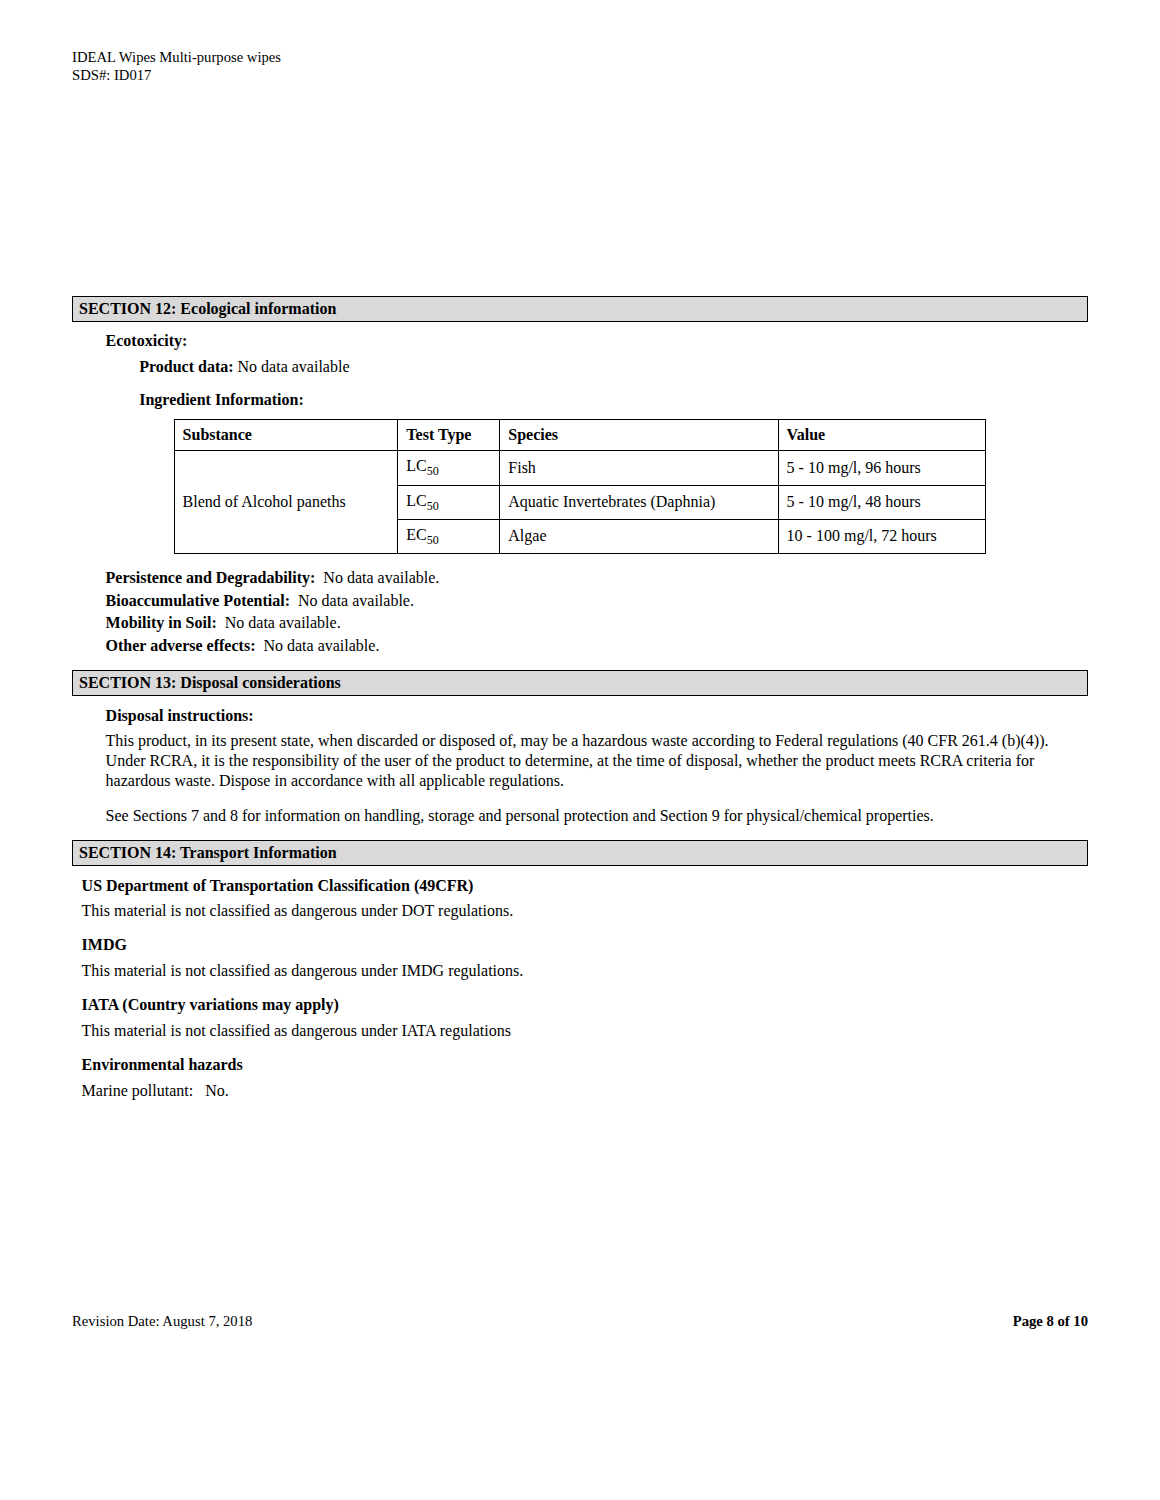IDEAL Wipes Multi-purpose wipes SDS#: ID017
SECTION 12: Ecological information
Ecotoxicity:
Product data: No data available
Ingredient Information:
| Substance | Test Type | Species | Value |
| --- | --- | --- | --- |
| Blend of Alcohol paneths | LC 50 | Fish | 5 - 10 mg/l, 96 hours |
| LC 50 | Aquatic Invertebrates (Daphnia) | 5 - 10 mg/l, 48 hours |
| EC 50 | Algae | 10 - 100 mg/l, 72 hours |
Persistence and Degradability: No data available.
Bioaccumulative Potential: No data available.
Mobility in Soil: No data available.
Other adverse effects: No data available.
SECTION 13: Disposal considerations
Disposal instructions:
This product, in its present state, when discarded or disposed of, may be a hazardous waste according to Federal regulations (40 CFR 261.4 (b)(4)). Under RCRA, it is the responsibility of the user of the product to determine, at the time of disposal, whether the product meets RCRA criteria for hazardous waste. Dispose in accordance with all applicable regulations.
See Sections 7 and 8 for information on handling, storage and personal protection and Section 9 for physical/chemical properties.
SECTION 14: Transport Information
US Department of Transportation Classification (49CFR)
This material is not classified as dangerous under DOT regulations.
IMDG
This material is not classified as dangerous under IMDG regulations.
IATA (Country variations may apply)
This material is not classified as dangerous under IATA regulations
Environmental hazards
Marine pollutant: No.
Revision Date: August 7, 2018 Page 8 of 10